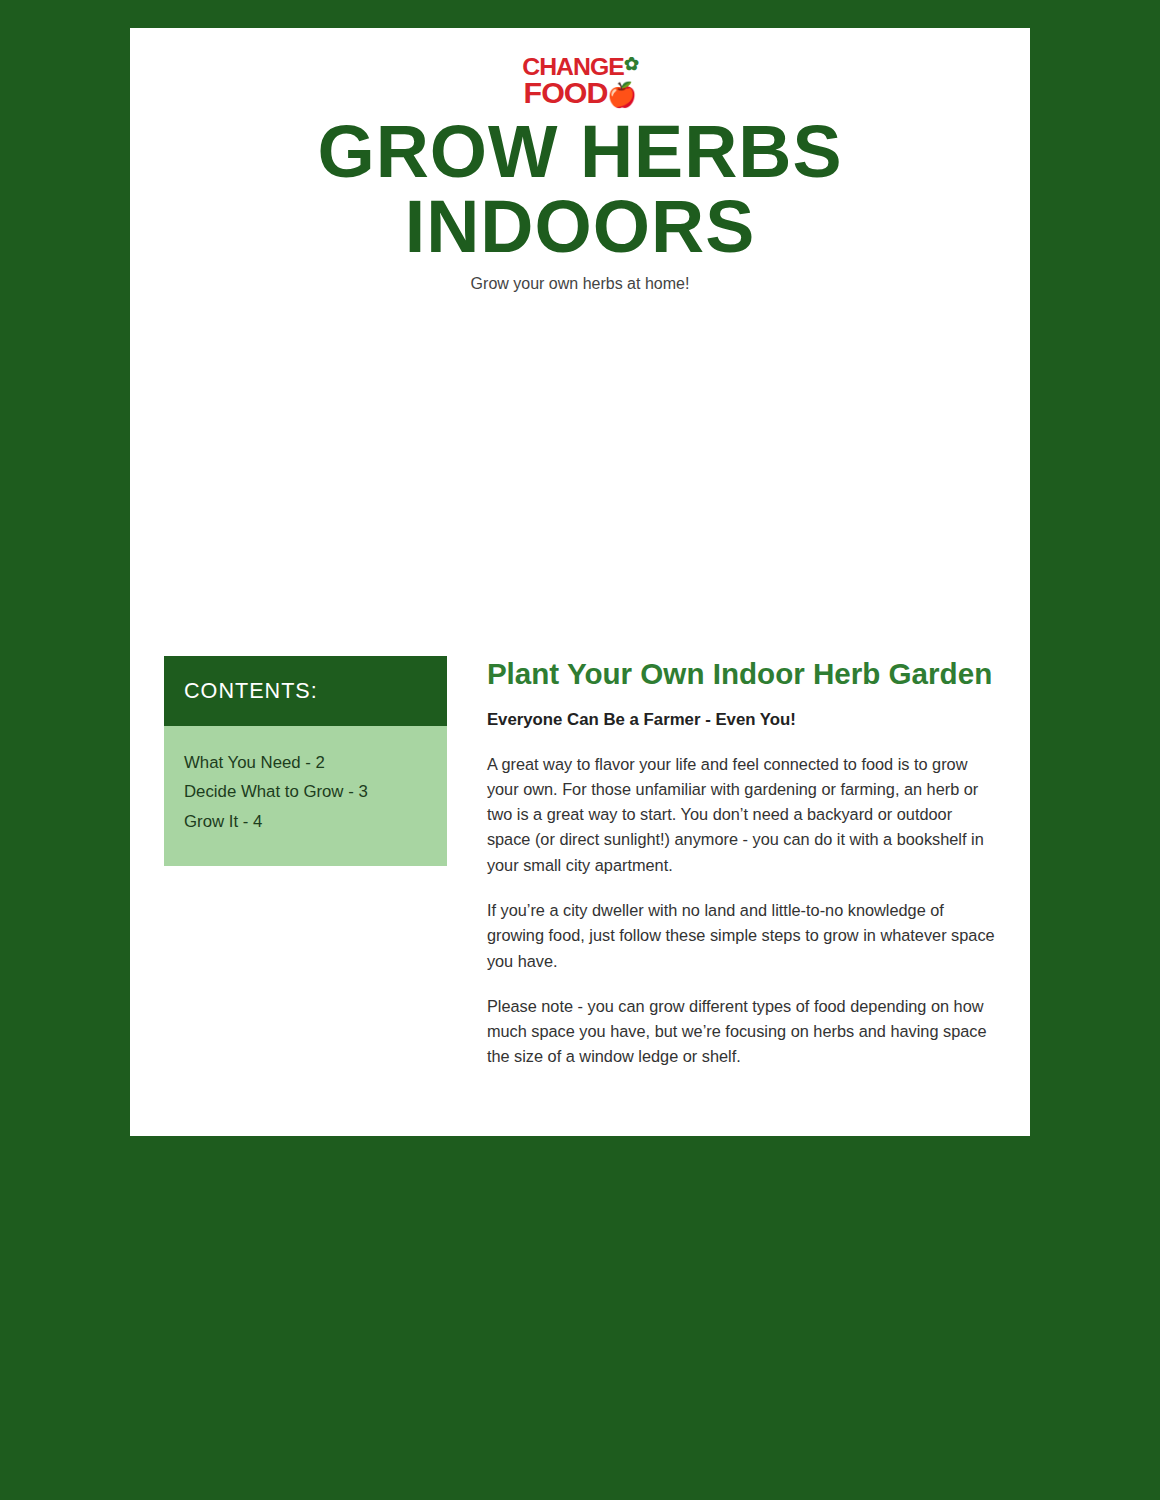CHANGE✿ FOOD🍎
Grow Herbs Indoors
Grow your own herbs at home!
Contents:
What You Need - 2
Decide What to Grow - 3
Grow It - 4
Plant Your Own Indoor Herb Garden
Everyone Can Be a Farmer - Even You!
A great way to flavor your life and feel connected to food is to grow your own. For those unfamiliar with gardening or farming, an herb or two is a great way to start. You don’t need a backyard or outdoor space (or direct sunlight!) anymore - you can do it with a bookshelf in your small city apartment.
If you’re a city dweller with no land and little-to-no knowledge of growing food, just follow these simple steps to grow in whatever space you have.
Please note - you can grow different types of food depending on how much space you have, but we’re focusing on herbs and having space the size of a window ledge or shelf.